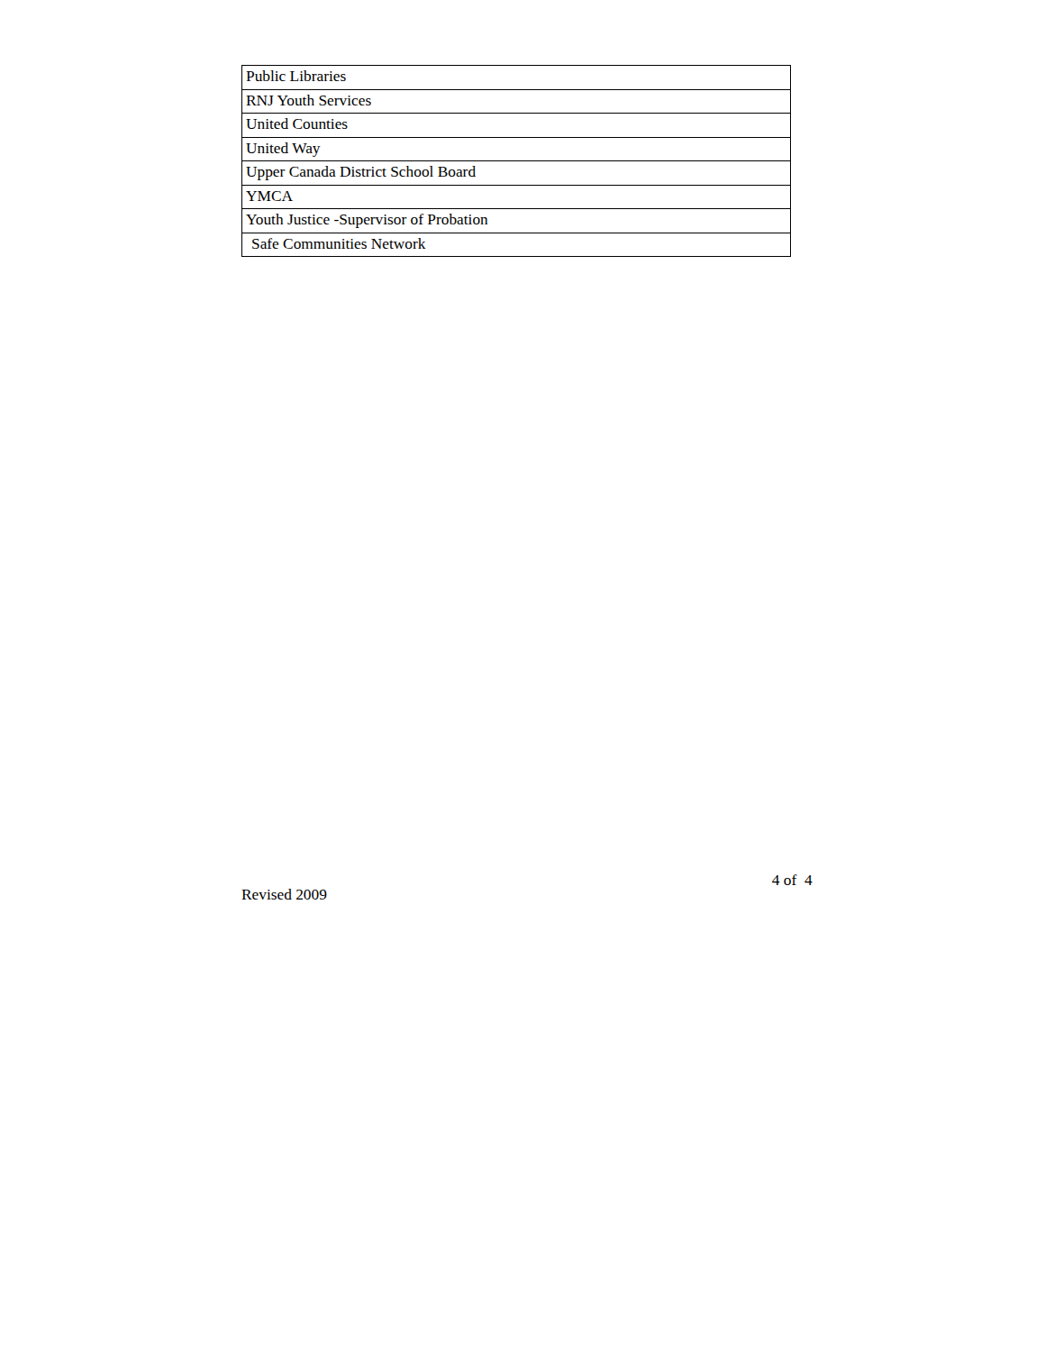| Public Libraries |
| RNJ Youth Services |
| United Counties |
| United Way |
| Upper Canada District School Board |
| YMCA |
| Youth Justice -Supervisor of Probation |
| Safe Communities Network |
4 of 4
Revised 2009